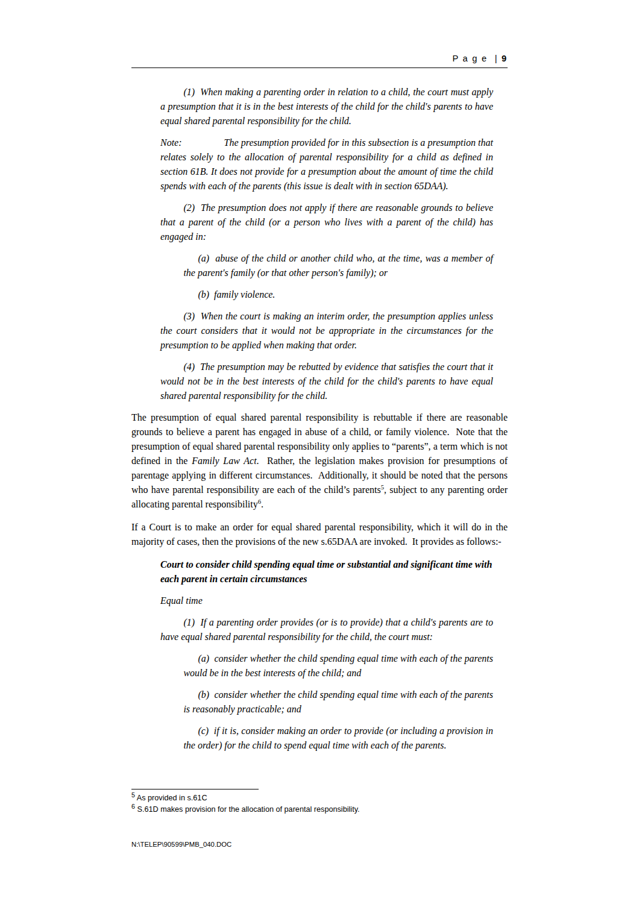P a g e | 9
(1) When making a parenting order in relation to a child, the court must apply a presumption that it is in the best interests of the child for the child's parents to have equal shared parental responsibility for the child.
Note: The presumption provided for in this subsection is a presumption that relates solely to the allocation of parental responsibility for a child as defined in section 61B. It does not provide for a presumption about the amount of time the child spends with each of the parents (this issue is dealt with in section 65DAA).
(2) The presumption does not apply if there are reasonable grounds to believe that a parent of the child (or a person who lives with a parent of the child) has engaged in:
(a) abuse of the child or another child who, at the time, was a member of the parent's family (or that other person's family); or
(b) family violence.
(3) When the court is making an interim order, the presumption applies unless the court considers that it would not be appropriate in the circumstances for the presumption to be applied when making that order.
(4) The presumption may be rebutted by evidence that satisfies the court that it would not be in the best interests of the child for the child's parents to have equal shared parental responsibility for the child.
The presumption of equal shared parental responsibility is rebuttable if there are reasonable grounds to believe a parent has engaged in abuse of a child, or family violence. Note that the presumption of equal shared parental responsibility only applies to “parents”, a term which is not defined in the Family Law Act. Rather, the legislation makes provision for presumptions of parentage applying in different circumstances. Additionally, it should be noted that the persons who have parental responsibility are each of the child’s parents5, subject to any parenting order allocating parental responsibility6.
If a Court is to make an order for equal shared parental responsibility, which it will do in the majority of cases, then the provisions of the new s.65DAA are invoked. It provides as follows:-
Court to consider child spending equal time or substantial and significant time with each parent in certain circumstances
Equal time
(1) If a parenting order provides (or is to provide) that a child's parents are to have equal shared parental responsibility for the child, the court must:
(a) consider whether the child spending equal time with each of the parents would be in the best interests of the child; and
(b) consider whether the child spending equal time with each of the parents is reasonably practicable; and
(c) if it is, consider making an order to provide (or including a provision in the order) for the child to spend equal time with each of the parents.
5 As provided in s.61C
6 S.61D makes provision for the allocation of parental responsibility.
N:\TELEP\90599\PMB_040.DOC